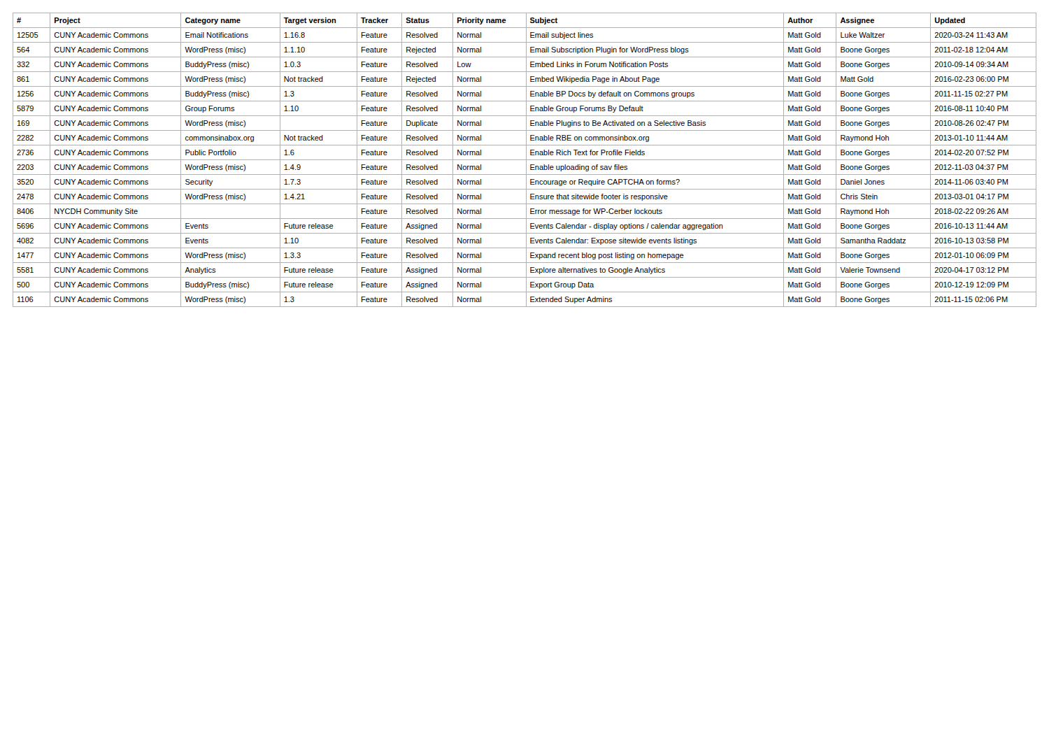| # | Project | Category name | Target version | Tracker | Status | Priority name | Subject | Author | Assignee | Updated |
| --- | --- | --- | --- | --- | --- | --- | --- | --- | --- | --- |
| 12505 | CUNY Academic Commons | Email Notifications | 1.16.8 | Feature | Resolved | Normal | Email subject lines | Matt Gold | Luke Waltzer | 2020-03-24 11:43 AM |
| 564 | CUNY Academic Commons | WordPress (misc) | 1.1.10 | Feature | Rejected | Normal | Email Subscription Plugin for WordPress blogs | Matt Gold | Boone Gorges | 2011-02-18 12:04 AM |
| 332 | CUNY Academic Commons | BuddyPress (misc) | 1.0.3 | Feature | Resolved | Low | Embed Links in Forum Notification Posts | Matt Gold | Boone Gorges | 2010-09-14 09:34 AM |
| 861 | CUNY Academic Commons | WordPress (misc) | Not tracked | Feature | Rejected | Normal | Embed Wikipedia Page in About Page | Matt Gold | Matt Gold | 2016-02-23 06:00 PM |
| 1256 | CUNY Academic Commons | BuddyPress (misc) | 1.3 | Feature | Resolved | Normal | Enable BP Docs by default on Commons groups | Matt Gold | Boone Gorges | 2011-11-15 02:27 PM |
| 5879 | CUNY Academic Commons | Group Forums | 1.10 | Feature | Resolved | Normal | Enable Group Forums By Default | Matt Gold | Boone Gorges | 2016-08-11 10:40 PM |
| 169 | CUNY Academic Commons | WordPress (misc) | | Feature | Duplicate | Normal | Enable Plugins to Be Activated on a Selective Basis | Matt Gold | Boone Gorges | 2010-08-26 02:47 PM |
| 2282 | CUNY Academic Commons | commonsinabox.org | Not tracked | Feature | Resolved | Normal | Enable RBE on commonsinbox.org | Matt Gold | Raymond Hoh | 2013-01-10 11:44 AM |
| 2736 | CUNY Academic Commons | Public Portfolio | 1.6 | Feature | Resolved | Normal | Enable Rich Text for Profile Fields | Matt Gold | Boone Gorges | 2014-02-20 07:52 PM |
| 2203 | CUNY Academic Commons | WordPress (misc) | 1.4.9 | Feature | Resolved | Normal | Enable uploading of sav files | Matt Gold | Boone Gorges | 2012-11-03 04:37 PM |
| 3520 | CUNY Academic Commons | Security | 1.7.3 | Feature | Resolved | Normal | Encourage or Require CAPTCHA on forms? | Matt Gold | Daniel Jones | 2014-11-06 03:40 PM |
| 2478 | CUNY Academic Commons | WordPress (misc) | 1.4.21 | Feature | Resolved | Normal | Ensure that sitewide footer is responsive | Matt Gold | Chris Stein | 2013-03-01 04:17 PM |
| 8406 | NYCDH Community Site | | | Feature | Resolved | Normal | Error message for WP-Cerber lockouts | Matt Gold | Raymond Hoh | 2018-02-22 09:26 AM |
| 5696 | CUNY Academic Commons | Events | Future release | Feature | Assigned | Normal | Events Calendar - display options / calendar aggregation | Matt Gold | Boone Gorges | 2016-10-13 11:44 AM |
| 4082 | CUNY Academic Commons | Events | 1.10 | Feature | Resolved | Normal | Events Calendar: Expose sitewide events listings | Matt Gold | Samantha Raddatz | 2016-10-13 03:58 PM |
| 1477 | CUNY Academic Commons | WordPress (misc) | 1.3.3 | Feature | Resolved | Normal | Expand recent blog post listing on homepage | Matt Gold | Boone Gorges | 2012-01-10 06:09 PM |
| 5581 | CUNY Academic Commons | Analytics | Future release | Feature | Assigned | Normal | Explore alternatives to Google Analytics | Matt Gold | Valerie Townsend | 2020-04-17 03:12 PM |
| 500 | CUNY Academic Commons | BuddyPress (misc) | Future release | Feature | Assigned | Normal | Export Group Data | Matt Gold | Boone Gorges | 2010-12-19 12:09 PM |
| 1106 | CUNY Academic Commons | WordPress (misc) | 1.3 | Feature | Resolved | Normal | Extended Super Admins | Matt Gold | Boone Gorges | 2011-11-15 02:06 PM |